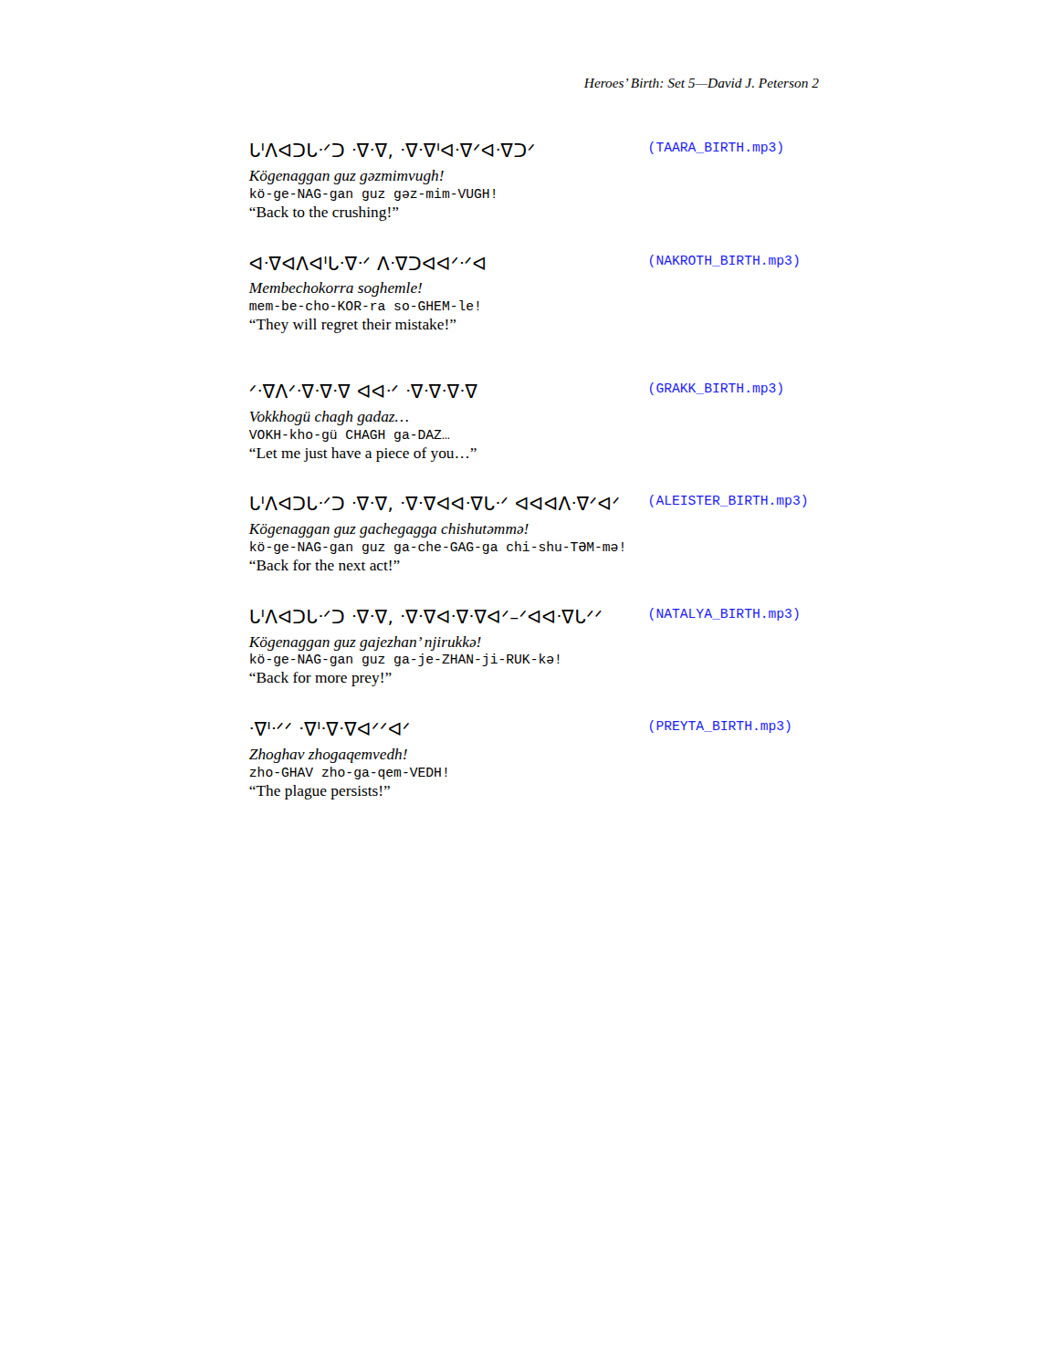Heroes’ Birth: Set 5—David J. Peterson 2
ᒐᑊᐱᐊᑐᒐᐧᐟᑐ ᐧᐁᐧᐁ, ᐧᐁᐧᐁᑊᐊᐧᐁᐟᐊᐧᐁᑐᐟ
(TAARA_BIRTH.mp3)
Kögenaggan guz gəzmimvugh!
kö-ge-NAG-gan guz gəz-mim-VUGH!
“Back to the crushing!”
ᐊᐧᐁᐊᐱᐊᑊᒐᐧᐁᐧᐟ ᐱᐧᐁᑐᐊᐊᐟᐧᐟᐊ
(NAKROTH_BIRTH.mp3)
Membechokorra soghemle!
mem-be-cho-KOR-ra so-GHEM-le!
“They will regret their mistake!”
ᐟᐧᐁᐱᐟᐧᐁᐧᐁᐧᐁ ᐊᐊᐧᐟ ᐧᐁᐧᐁᐧᐁᐧᐁ
(GRAKK_BIRTH.mp3)
Vokkhogü chagh gadaz…
VOKH-kho-gü CHAGH ga-DAZ…
“Let me just have a piece of you…”
ᒐᑊᐱᐊᑐᒐᐧᐟᑐ ᐧᐁᐧᐁ, ᐧᐁᐧᐁᐊᐊᐧᐁᒐᐧᐟ ᐊᐊᐊᐱᐧᐁᐟᐊᐟ
(ALEISTER_BIRTH.mp3)
Kögenaggan guz gachegagga chishutəmmə!
kö-ge-NAG-gan guz ga-che-GAG-ga chi-shu-TƏM-mə!
“Back for the next act!”
ᒐᑊᐱᐊᑐᒐᐧᐟᑐ ᐧᐁᐧᐁ, ᐧᐁᐧᐁᐊᐧᐁᐧᐁᐊᐟ–ᐟᐊᐊᐧᐁᒐᐟᐟ
(NATALYA_BIRTH.mp3)
Kögenaggan guz gajezhan’ njirukkə!
kö-ge-NAG-gan guz ga-je-ZHAN-ji-RUK-kə!
“Back for more prey!”
ᐧᐁᑊᐧᐟᐟ ᐧᐁᑊᐧᐁᐧᐁᐊᐟᐟᐊᐟ
(PREYTA_BIRTH.mp3)
Zhoghav zhogaqemvedh!
zho-GHAV zho-ga-qem-VEDH!
“The plague persists!”